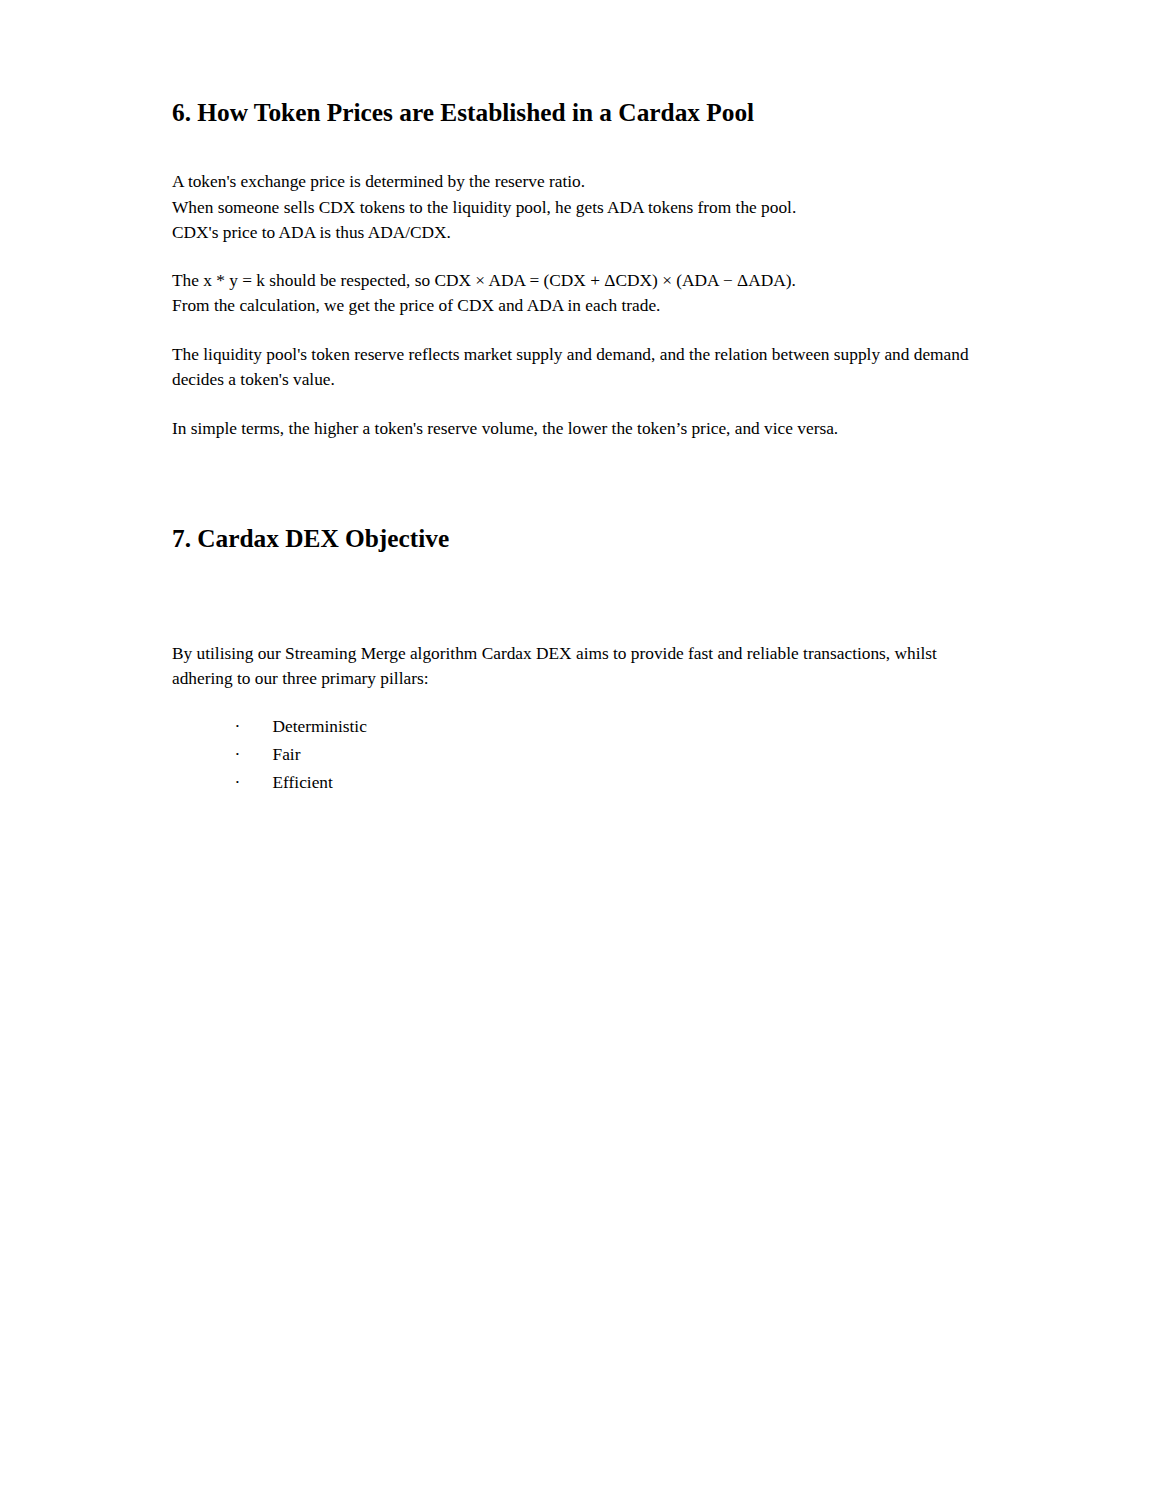6. How Token Prices are Established in a Cardax Pool
A token's exchange price is determined by the reserve ratio.
When someone sells CDX tokens to the liquidity pool, he gets ADA tokens from the pool.
CDX's price to ADA is thus ADA/CDX.
The x * y = k should be respected, so CDX × ADA = (CDX + ΔCDX) × (ADA − ΔADA).
From the calculation, we get the price of CDX and ADA in each trade.
The liquidity pool's token reserve reflects market supply and demand, and the relation between supply and demand decides a token's value.
In simple terms, the higher a token's reserve volume, the lower the token’s price, and vice versa.
7. Cardax DEX Objective
By utilising our Streaming Merge algorithm Cardax DEX aims to provide fast and reliable transactions, whilst adhering to our three primary pillars:
·Deterministic
·Fair
·Efficient